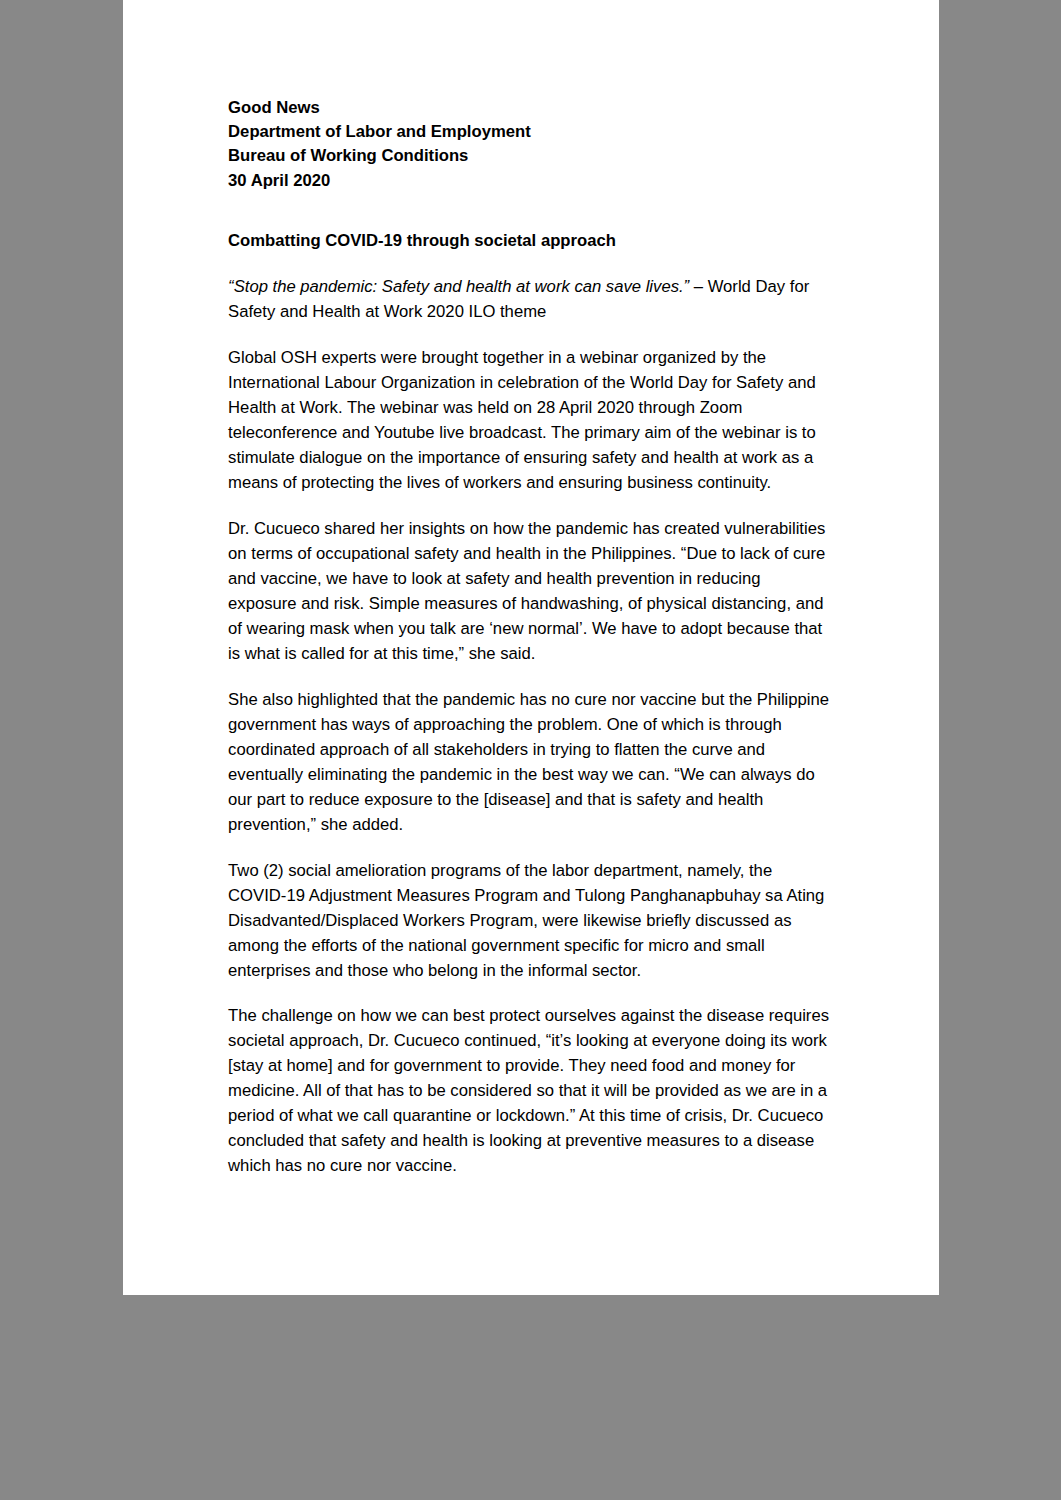Good News
Department of Labor and Employment
Bureau of Working Conditions
30 April 2020
Combatting COVID-19 through societal approach
“Stop the pandemic: Safety and health at work can save lives.” – World Day for Safety and Health at Work 2020 ILO theme
Global OSH experts were brought together in a webinar organized by the International Labour Organization in celebration of the World Day for Safety and Health at Work. The webinar was held on 28 April 2020 through Zoom teleconference and Youtube live broadcast. The primary aim of the webinar is to stimulate dialogue on the importance of ensuring safety and health at work as a means of protecting the lives of workers and ensuring business continuity.
Dr. Cucueco shared her insights on how the pandemic has created vulnerabilities on terms of occupational safety and health in the Philippines. “Due to lack of cure and vaccine, we have to look at safety and health prevention in reducing exposure and risk. Simple measures of handwashing, of physical distancing, and of wearing mask when you talk are ‘new normal’. We have to adopt because that is what is called for at this time,” she said.
She also highlighted that the pandemic has no cure nor vaccine but the Philippine government has ways of approaching the problem. One of which is through coordinated approach of all stakeholders in trying to flatten the curve and eventually eliminating the pandemic in the best way we can. “We can always do our part to reduce exposure to the [disease] and that is safety and health prevention,” she added.
Two (2) social amelioration programs of the labor department, namely, the COVID-19 Adjustment Measures Program and Tulong Panghanapbuhay sa Ating Disadvanted/Displaced Workers Program, were likewise briefly discussed as among the efforts of the national government specific for micro and small enterprises and those who belong in the informal sector.
The challenge on how we can best protect ourselves against the disease requires societal approach, Dr. Cucueco continued, “it’s looking at everyone doing its work [stay at home] and for government to provide. They need food and money for medicine. All of that has to be considered so that it will be provided as we are in a period of what we call quarantine or lockdown.” At this time of crisis, Dr. Cucueco concluded that safety and health is looking at preventive measures to a disease which has no cure nor vaccine.